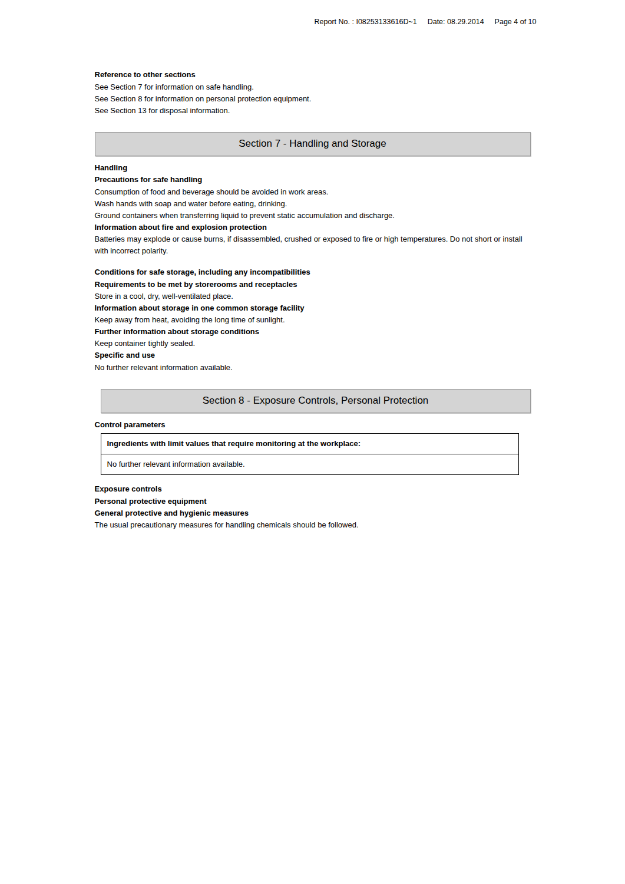Report No. : I08253133616D~1Date: 08.29.2014 Page 4 of 10
Reference to other sections
See Section 7 for information on safe handling.
See Section 8 for information on personal protection equipment.
See Section 13 for disposal information.
Section 7 - Handling and Storage
Handling
Precautions for safe handling
Consumption of food and beverage should be avoided in work areas.
Wash hands with soap and water before eating, drinking.
Ground containers when transferring liquid to prevent static accumulation and discharge.
Information about fire and explosion protection
Batteries may explode or cause burns, if disassembled, crushed or exposed to fire or high temperatures. Do not short or install with incorrect polarity.
Conditions for safe storage, including any incompatibilities
Requirements to be met by storerooms and receptacles
Store in a cool, dry, well-ventilated place.
Information about storage in one common storage facility
Keep away from heat, avoiding the long time of sunlight.
Further information about storage conditions
Keep container tightly sealed.
Specific and use
No further relevant information available.
Section 8 - Exposure Controls, Personal Protection
Control parameters
| Ingredients with limit values that require monitoring at the workplace: |
| No further relevant information available. |
Exposure controls
Personal protective equipment
General protective and hygienic measures
The usual precautionary measures for handling chemicals should be followed.